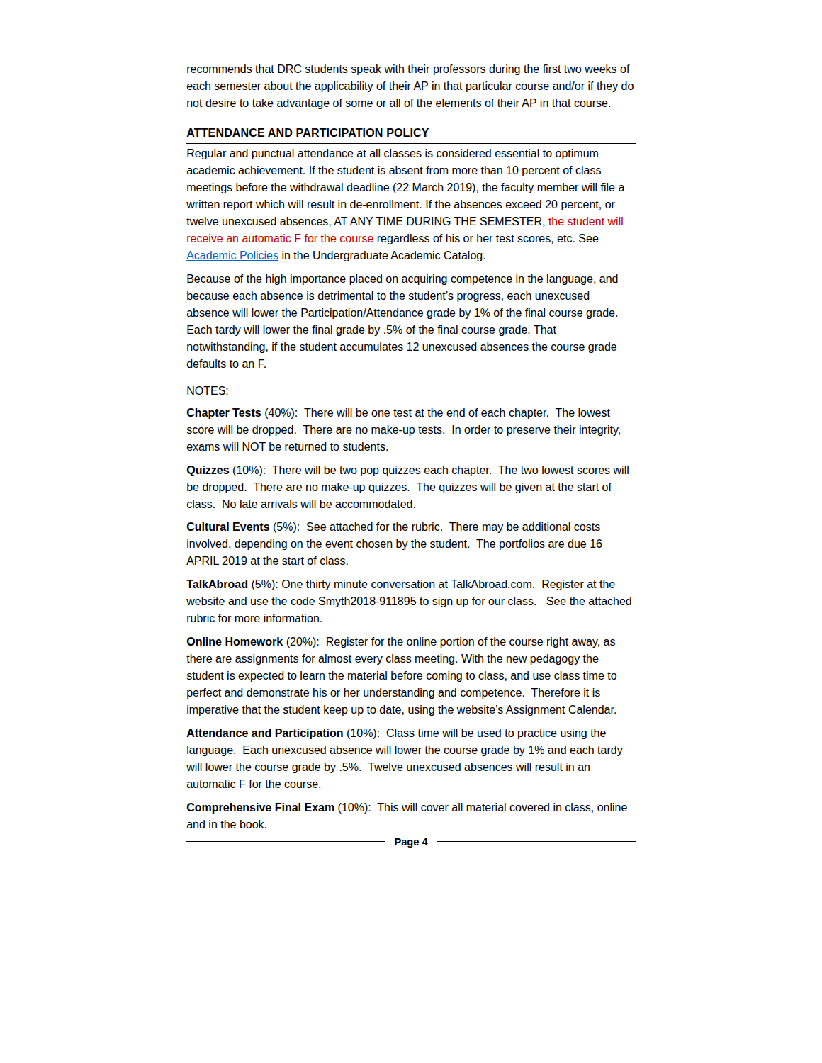recommends that DRC students speak with their professors during the first two weeks of each semester about the applicability of their AP in that particular course and/or if they do not desire to take advantage of some or all of the elements of their AP in that course.
ATTENDANCE AND PARTICIPATION POLICY
Regular and punctual attendance at all classes is considered essential to optimum academic achievement. If the student is absent from more than 10 percent of class meetings before the withdrawal deadline (22 March 2019), the faculty member will file a written report which will result in de-enrollment. If the absences exceed 20 percent, or twelve unexcused absences, AT ANY TIME DURING THE SEMESTER, the student will receive an automatic F for the course regardless of his or her test scores, etc. See Academic Policies in the Undergraduate Academic Catalog.
Because of the high importance placed on acquiring competence in the language, and because each absence is detrimental to the student’s progress, each unexcused absence will lower the Participation/Attendance grade by 1% of the final course grade. Each tardy will lower the final grade by .5% of the final course grade. That notwithstanding, if the student accumulates 12 unexcused absences the course grade defaults to an F.
NOTES:
Chapter Tests (40%): There will be one test at the end of each chapter. The lowest score will be dropped. There are no make-up tests. In order to preserve their integrity, exams will NOT be returned to students.
Quizzes (10%): There will be two pop quizzes each chapter. The two lowest scores will be dropped. There are no make-up quizzes. The quizzes will be given at the start of class. No late arrivals will be accommodated.
Cultural Events (5%): See attached for the rubric. There may be additional costs involved, depending on the event chosen by the student. The portfolios are due 16 APRIL 2019 at the start of class.
TalkAbroad (5%): One thirty minute conversation at TalkAbroad.com. Register at the website and use the code Smyth2018-911895 to sign up for our class. See the attached rubric for more information.
Online Homework (20%): Register for the online portion of the course right away, as there are assignments for almost every class meeting. With the new pedagogy the student is expected to learn the material before coming to class, and use class time to perfect and demonstrate his or her understanding and competence. Therefore it is imperative that the student keep up to date, using the website’s Assignment Calendar.
Attendance and Participation (10%): Class time will be used to practice using the language. Each unexcused absence will lower the course grade by 1% and each tardy will lower the course grade by .5%. Twelve unexcused absences will result in an automatic F for the course.
Comprehensive Final Exam (10%): This will cover all material covered in class, online and in the book.
Page 4